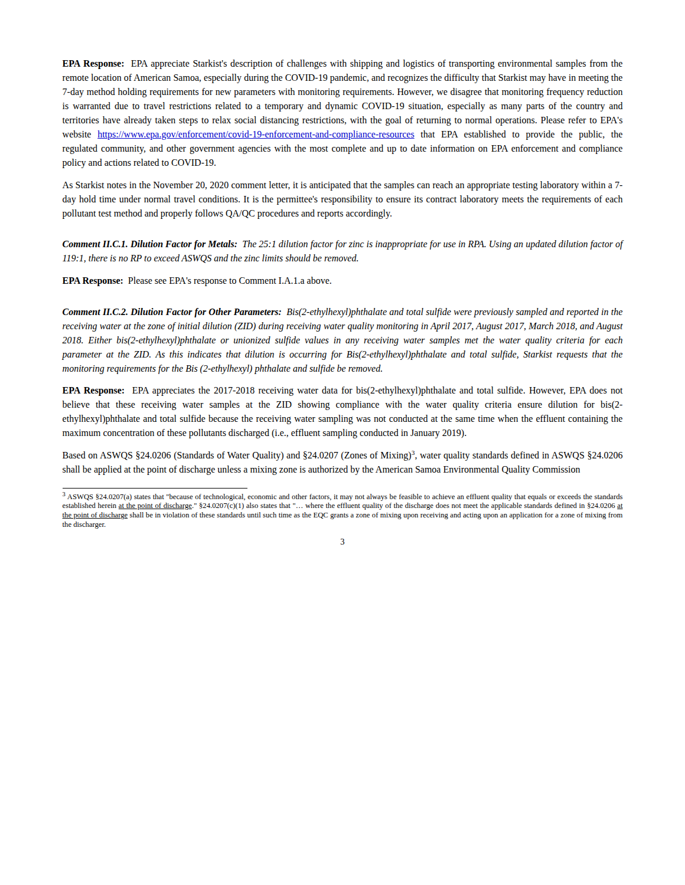EPA Response: EPA appreciate Starkist's description of challenges with shipping and logistics of transporting environmental samples from the remote location of American Samoa, especially during the COVID-19 pandemic, and recognizes the difficulty that Starkist may have in meeting the 7-day method holding requirements for new parameters with monitoring requirements. However, we disagree that monitoring frequency reduction is warranted due to travel restrictions related to a temporary and dynamic COVID-19 situation, especially as many parts of the country and territories have already taken steps to relax social distancing restrictions, with the goal of returning to normal operations. Please refer to EPA's website https://www.epa.gov/enforcement/covid-19-enforcement-and-compliance-resources that EPA established to provide the public, the regulated community, and other government agencies with the most complete and up to date information on EPA enforcement and compliance policy and actions related to COVID-19.
As Starkist notes in the November 20, 2020 comment letter, it is anticipated that the samples can reach an appropriate testing laboratory within a 7-day hold time under normal travel conditions. It is the permittee's responsibility to ensure its contract laboratory meets the requirements of each pollutant test method and properly follows QA/QC procedures and reports accordingly.
Comment II.C.1. Dilution Factor for Metals: The 25:1 dilution factor for zinc is inappropriate for use in RPA. Using an updated dilution factor of 119:1, there is no RP to exceed ASWQS and the zinc limits should be removed.
EPA Response: Please see EPA's response to Comment I.A.1.a above.
Comment II.C.2. Dilution Factor for Other Parameters: Bis(2-ethylhexyl)phthalate and total sulfide were previously sampled and reported in the receiving water at the zone of initial dilution (ZID) during receiving water quality monitoring in April 2017, August 2017, March 2018, and August 2018. Either bis(2-ethylhexyl)phthalate or unionized sulfide values in any receiving water samples met the water quality criteria for each parameter at the ZID. As this indicates that dilution is occurring for Bis(2-ethylhexyl)phthalate and total sulfide, Starkist requests that the monitoring requirements for the Bis (2-ethylhexyl) phthalate and sulfide be removed.
EPA Response: EPA appreciates the 2017-2018 receiving water data for bis(2-ethylhexyl)phthalate and total sulfide. However, EPA does not believe that these receiving water samples at the ZID showing compliance with the water quality criteria ensure dilution for bis(2-ethylhexyl)phthalate and total sulfide because the receiving water sampling was not conducted at the same time when the effluent containing the maximum concentration of these pollutants discharged (i.e., effluent sampling conducted in January 2019).
Based on ASWQS §24.0206 (Standards of Water Quality) and §24.0207 (Zones of Mixing)3, water quality standards defined in ASWQS §24.0206 shall be applied at the point of discharge unless a mixing zone is authorized by the American Samoa Environmental Quality Commission
3 ASWQS §24.0207(a) states that "because of technological, economic and other factors, it may not always be feasible to achieve an effluent quality that equals or exceeds the standards established herein at the point of discharge." §24.0207(c)(1) also states that "… where the effluent quality of the discharge does not meet the applicable standards defined in §24.0206 at the point of discharge shall be in violation of these standards until such time as the EQC grants a zone of mixing upon receiving and acting upon an application for a zone of mixing from the discharger.
3